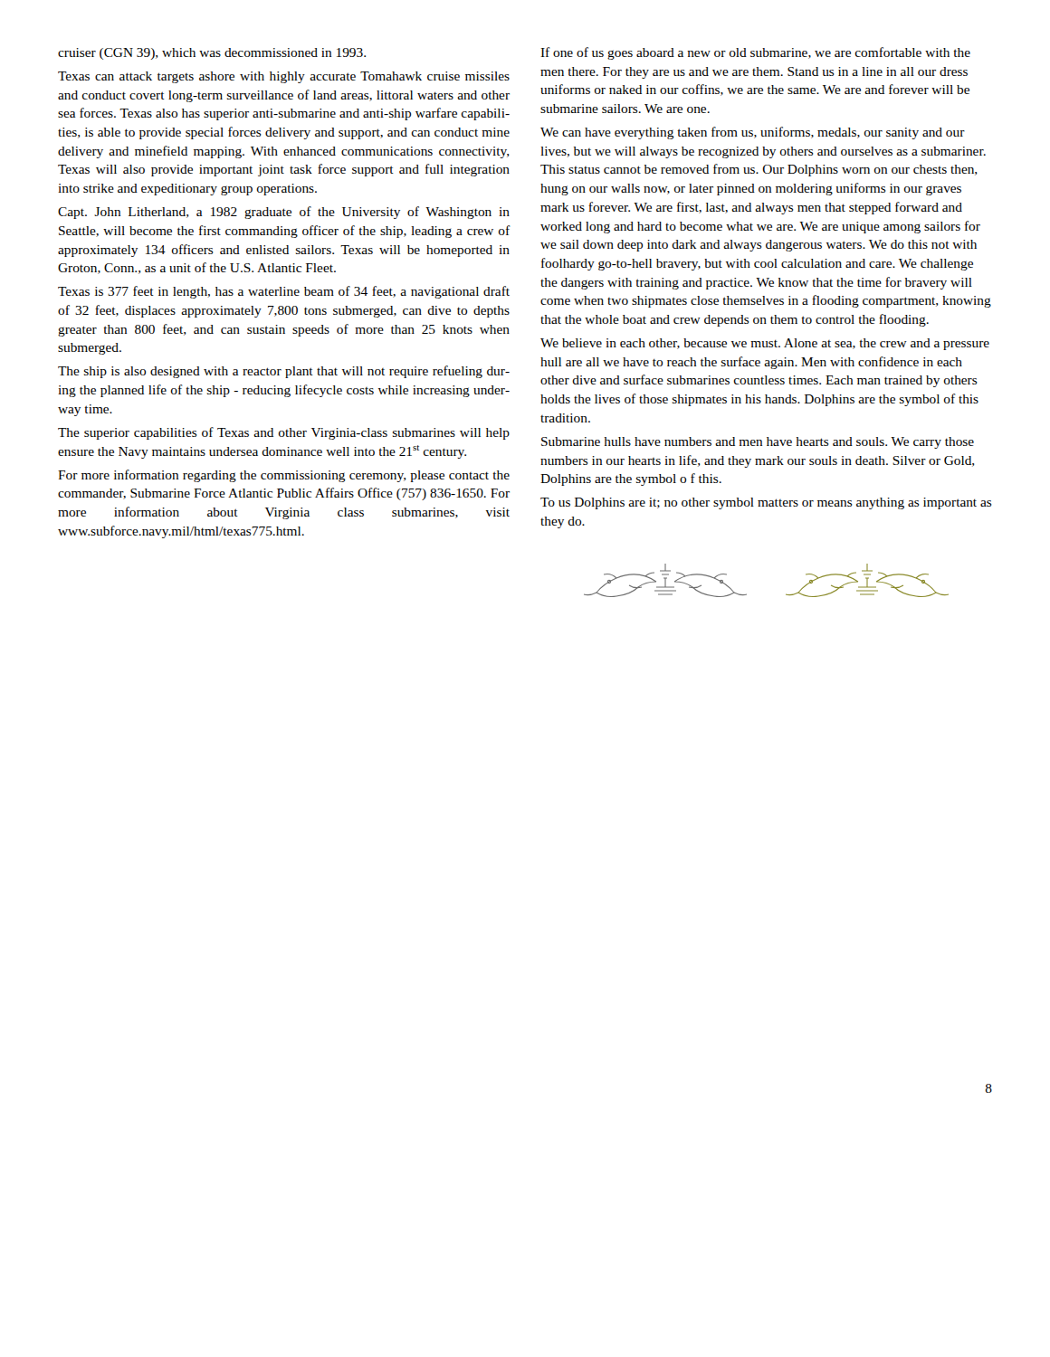cruiser (CGN 39), which was decommissioned in 1993.
Texas can attack targets ashore with highly accurate Tomahawk cruise missiles and conduct covert long-term surveillance of land areas, littoral waters and other sea forces. Texas also has superior anti-submarine and anti-ship warfare capabilities, is able to provide special forces delivery and support, and can conduct mine delivery and minefield mapping. With enhanced communications connectivity, Texas will also provide important joint task force support and full integration into strike and expeditionary group operations.
Capt. John Litherland, a 1982 graduate of the University of Washington in Seattle, will become the first commanding officer of the ship, leading a crew of approximately 134 officers and enlisted sailors. Texas will be homeported in Groton, Conn., as a unit of the U.S. Atlantic Fleet.
Texas is 377 feet in length, has a waterline beam of 34 feet, a navigational draft of 32 feet, displaces approximately 7,800 tons submerged, can dive to depths greater than 800 feet, and can sustain speeds of more than 25 knots when submerged.
The ship is also designed with a reactor plant that will not require refueling during the planned life of the ship - reducing lifecycle costs while increasing underway time.
The superior capabilities of Texas and other Virginia-class submarines will help ensure the Navy maintains undersea dominance well into the 21st century.
For more information regarding the commissioning ceremony, please contact the commander, Submarine Force Atlantic Public Affairs Office (757) 836-1650. For more information about Virginia class submarines, visit www.subforce.navy.mil/html/texas775.html.
If one of us goes aboard a new or old submarine, we are comfortable with the men there. For they are us and we are them. Stand us in a line in all our dress uniforms or naked in our coffins, we are the same. We are and forever will be submarine sailors. We are one.
We can have everything taken from us, uniforms, medals, our sanity and our lives, but we will always be recognized by others and ourselves as a submariner. This status cannot be removed from us. Our Dolphins worn on our chests then, hung on our walls now, or later pinned on moldering uniforms in our graves mark us forever. We are first, last, and always men that stepped forward and worked long and hard to become what we are. We are unique among sailors for we sail down deep into dark and always dangerous waters. We do this not with foolhardy go-to-hell bravery, but with cool calculation and care. We challenge the dangers with training and practice. We know that the time for bravery will come when two shipmates close themselves in a flooding compartment, knowing that the whole boat and crew depends on them to control the flooding.
We believe in each other, because we must. Alone at sea, the crew and a pressure hull are all we have to reach the surface again. Men with confidence in each other dive and surface submarines countless times. Each man trained by others holds the lives of those shipmates in his hands. Dolphins are the symbol of this tradition.
Submarine hulls have numbers and men have hearts and souls. We carry those numbers in our hearts in life, and they mark our souls in death. Silver or Gold, Dolphins are the symbol o f this.
To us Dolphins are it; no other symbol matters or means anything as important as they do.
8